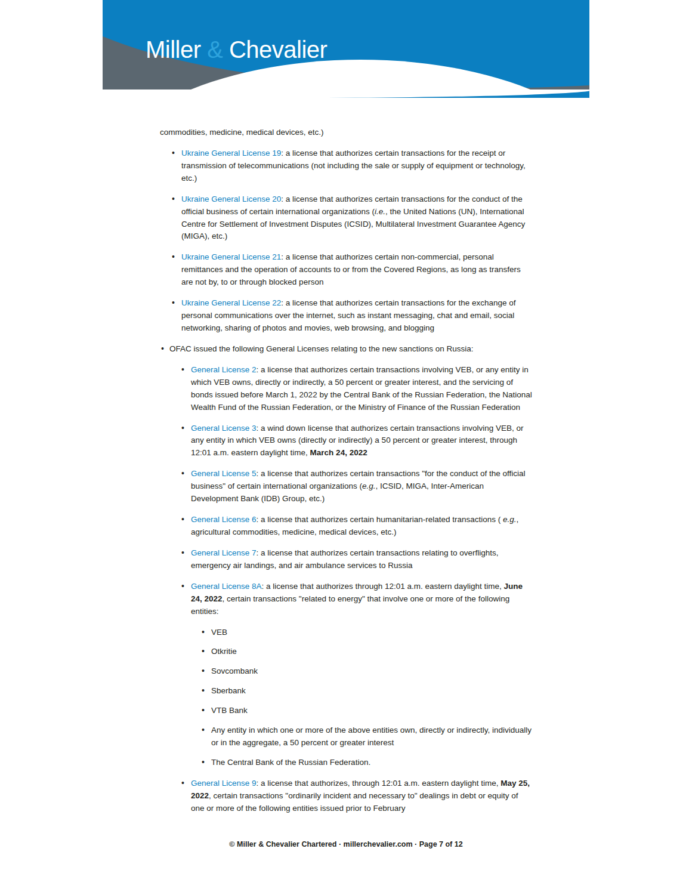Miller & Chevalier
commodities, medicine, medical devices, etc.)
Ukraine General License 19: a license that authorizes certain transactions for the receipt or transmission of telecommunications (not including the sale or supply of equipment or technology, etc.)
Ukraine General License 20: a license that authorizes certain transactions for the conduct of the official business of certain international organizations (i.e., the United Nations (UN), International Centre for Settlement of Investment Disputes (ICSID), Multilateral Investment Guarantee Agency (MIGA), etc.)
Ukraine General License 21: a license that authorizes certain non-commercial, personal remittances and the operation of accounts to or from the Covered Regions, as long as transfers are not by, to or through blocked person
Ukraine General License 22: a license that authorizes certain transactions for the exchange of personal communications over the internet, such as instant messaging, chat and email, social networking, sharing of photos and movies, web browsing, and blogging
OFAC issued the following General Licenses relating to the new sanctions on Russia:
General License 2: a license that authorizes certain transactions involving VEB, or any entity in which VEB owns, directly or indirectly, a 50 percent or greater interest, and the servicing of bonds issued before March 1, 2022 by the Central Bank of the Russian Federation, the National Wealth Fund of the Russian Federation, or the Ministry of Finance of the Russian Federation
General License 3: a wind down license that authorizes certain transactions involving VEB, or any entity in which VEB owns (directly or indirectly) a 50 percent or greater interest, through 12:01 a.m. eastern daylight time, March 24, 2022
General License 5: a license that authorizes certain transactions "for the conduct of the official business" of certain international organizations (e.g., ICSID, MIGA, Inter-American Development Bank (IDB) Group, etc.)
General License 6: a license that authorizes certain humanitarian-related transactions ( e.g., agricultural commodities, medicine, medical devices, etc.)
General License 7: a license that authorizes certain transactions relating to overflights, emergency air landings, and air ambulance services to Russia
General License 8A: a license that authorizes through 12:01 a.m. eastern daylight time, June 24, 2022, certain transactions "related to energy" that involve one or more of the following entities:
VEB
Otkritie
Sovcombank
Sberbank
VTB Bank
Any entity in which one or more of the above entities own, directly or indirectly, individually or in the aggregate, a 50 percent or greater interest
The Central Bank of the Russian Federation.
General License 9: a license that authorizes, through 12:01 a.m. eastern daylight time, May 25, 2022, certain transactions "ordinarily incident and necessary to" dealings in debt or equity of one or more of the following entities issued prior to February
© Miller & Chevalier Chartered · millerchevalier.com · Page 7 of 12